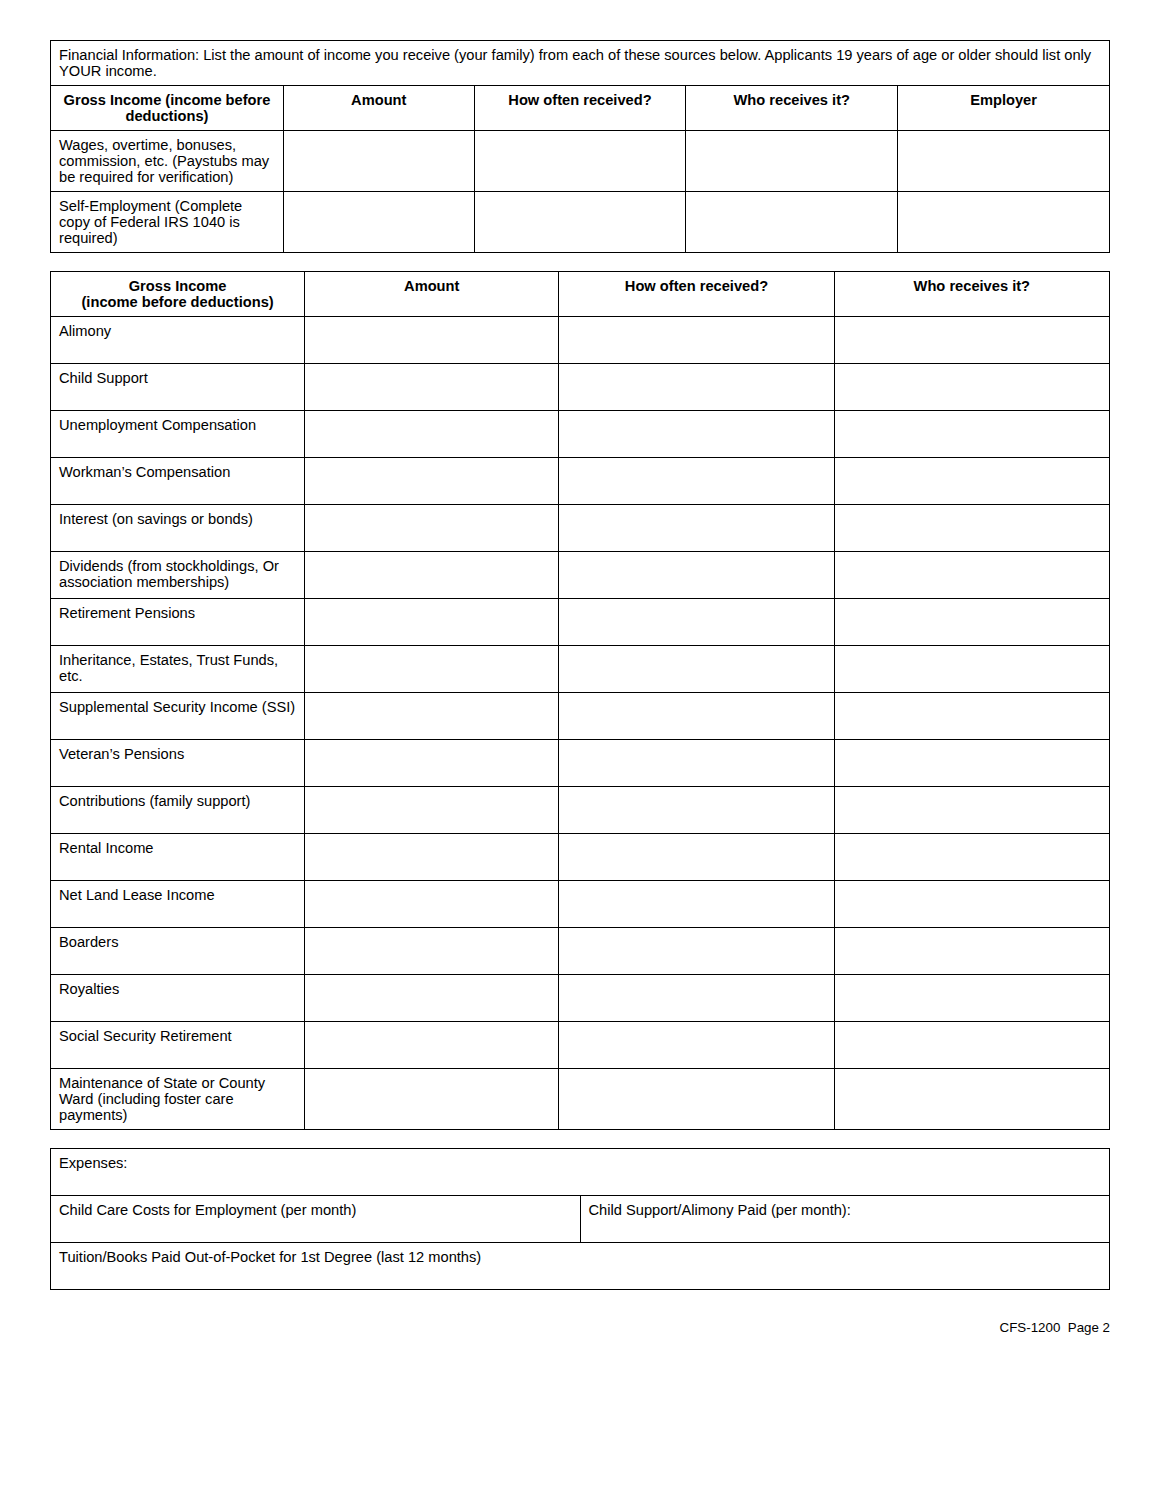| Financial Information: List the amount of income you receive (your family) from each of these sources below. Applicants 19 years of age or older should list only YOUR income. |
| Gross Income (income before deductions) | Amount | How often received? | Who receives it? | Employer |
| Wages, overtime, bonuses, commission, etc. (Paystubs may be required for verification) | | | | |
| Self-Employment (Complete copy of Federal IRS 1040 is required) | | | | |
| Gross Income (income before deductions) | Amount | How often received? | Who receives it? |
| --- | --- | --- | --- |
| Alimony | | | |
| Child Support | | | |
| Unemployment Compensation | | | |
| Workman’s Compensation | | | |
| Interest (on savings or bonds) | | | |
| Dividends (from stockholdings, Or association memberships) | | | |
| Retirement Pensions | | | |
| Inheritance, Estates, Trust Funds, etc. | | | |
| Supplemental Security Income (SSI) | | | |
| Veteran’s Pensions | | | |
| Contributions (family support) | | | |
| Rental Income | | | |
| Net Land Lease Income | | | |
| Boarders | | | |
| Royalties | | | |
| Social Security Retirement | | | |
| Maintenance of State or County Ward (including foster care payments) | | | |
| Expenses: |
| Child Care Costs for Employment (per month) | Child Support/Alimony Paid (per month): |
| Tuition/Books Paid Out-of-Pocket for 1st Degree (last 12 months) |
CFS-1200 Page 2